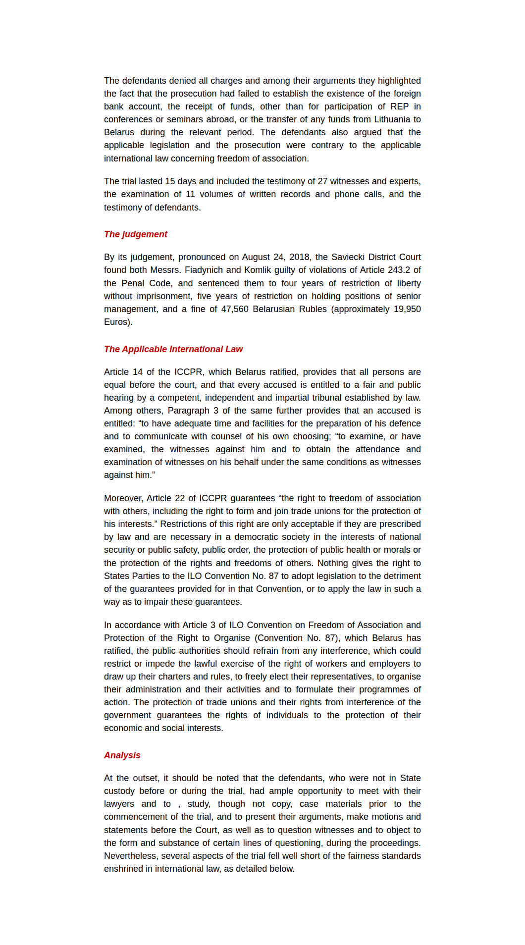The defendants denied all charges and among their arguments they highlighted the fact that the prosecution had failed to establish the existence of the foreign bank account, the receipt of funds, other than for participation of REP in conferences or seminars abroad, or the transfer of any funds from Lithuania to Belarus during the relevant period. The defendants also argued that the applicable legislation and the prosecution were contrary to the applicable international law concerning freedom of association.
The trial lasted 15 days and included the testimony of 27 witnesses and experts, the examination of 11 volumes of written records and phone calls, and the testimony of defendants.
The judgement
By its judgement, pronounced on August 24, 2018, the Saviecki District Court found both Messrs. Fiadynich and Komlik guilty of violations of Article 243.2 of the Penal Code, and sentenced them to four years of restriction of liberty without imprisonment, five years of restriction on holding positions of senior management, and a fine of 47,560 Belarusian Rubles (approximately 19,950 Euros).
The Applicable International Law
Article 14 of the ICCPR, which Belarus ratified, provides that all persons are equal before the court, and that every accused is entitled to a fair and public hearing by a competent, independent and impartial tribunal established by law. Among others, Paragraph 3 of the same further provides that an accused is entitled: “to have adequate time and facilities for the preparation of his defence and to communicate with counsel of his own choosing; “to examine, or have examined, the witnesses against him and to obtain the attendance and examination of witnesses on his behalf under the same conditions as witnesses against him.”
Moreover, Article 22 of ICCPR guarantees “the right to freedom of association with others, including the right to form and join trade unions for the protection of his interests.” Restrictions of this right are only acceptable if they are prescribed by law and are necessary in a democratic society in the interests of national security or public safety, public order, the protection of public health or morals or the protection of the rights and freedoms of others. Nothing gives the right to States Parties to the ILO Convention No. 87 to adopt legislation to the detriment of the guarantees provided for in that Convention, or to apply the law in such a way as to impair these guarantees.
In accordance with Article 3 of ILO Convention on Freedom of Association and Protection of the Right to Organise (Convention No. 87), which Belarus has ratified, the public authorities should refrain from any interference, which could restrict or impede the lawful exercise of the right of workers and employers to draw up their charters and rules, to freely elect their representatives, to organise their administration and their activities and to formulate their programmes of action. The protection of trade unions and their rights from interference of the government guarantees the rights of individuals to the protection of their economic and social interests.
Analysis
At the outset, it should be noted that the defendants, who were not in State custody before or during the trial, had ample opportunity to meet with their lawyers and to , study, though not copy, case materials prior to the commencement of the trial, and to present their arguments, make motions and statements before the Court, as well as to question witnesses and to object to the form and substance of certain lines of questioning, during the proceedings. Nevertheless, several aspects of the trial fell well short of the fairness standards enshrined in international law, as detailed below.